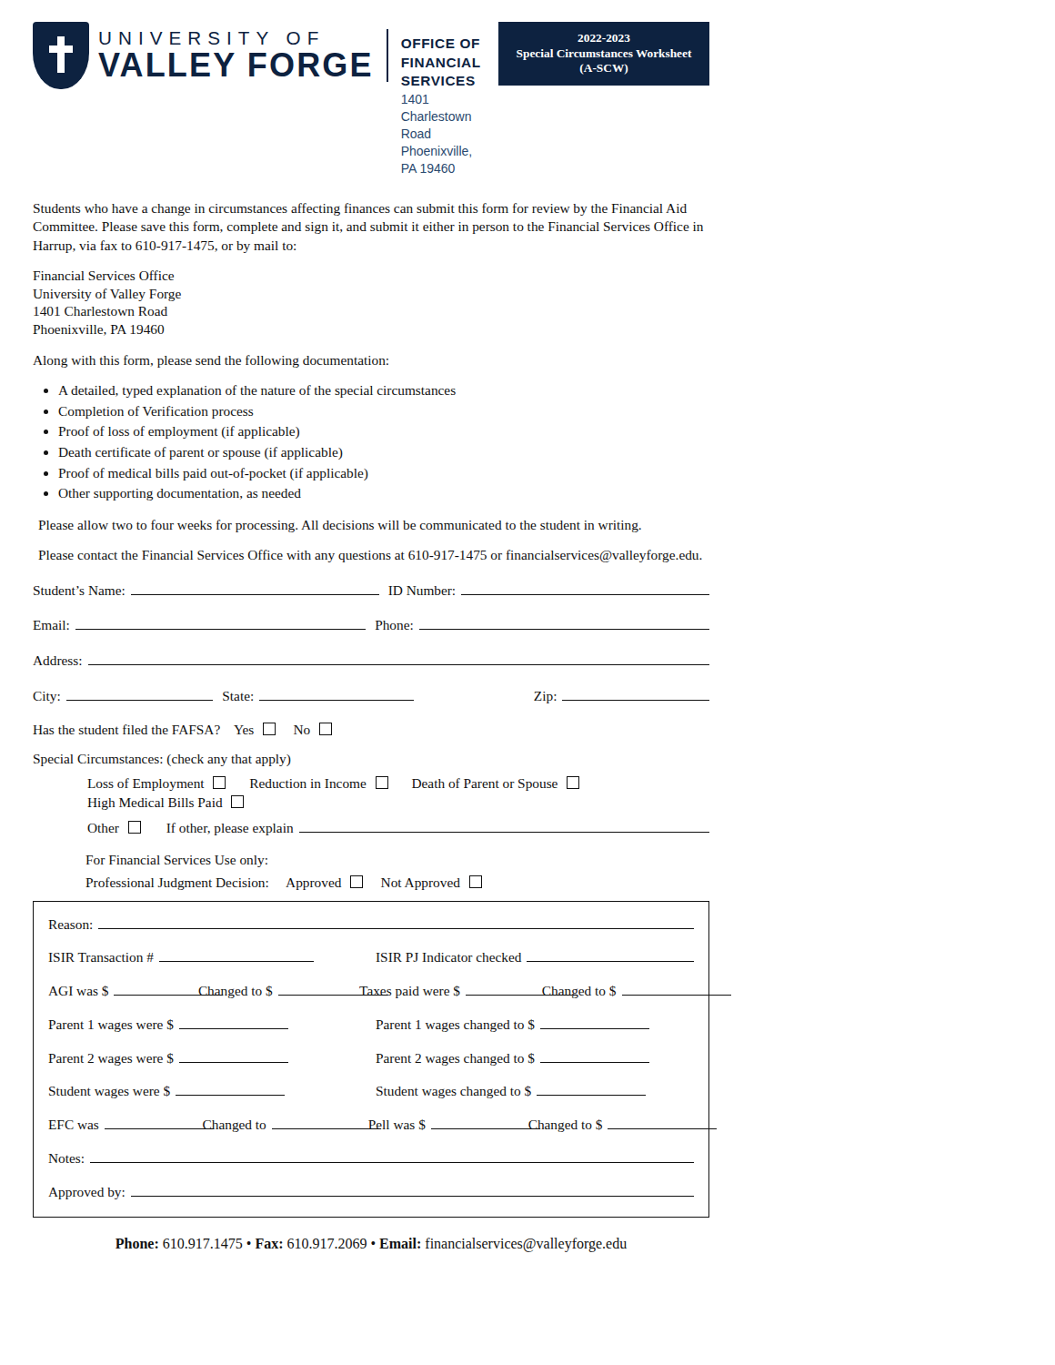UNIVERSITY OF
VALLEY FORGE
OFFICE OF FINANCIAL SERVICES
1401 Charlestown Road
Phoenixville, PA 19460
2022-2023
Special Circumstances Worksheet
(A-SCW)
Students who have a change in circumstances affecting finances can submit this form for review by the Financial Aid Committee. Please save this form, complete and sign it, and submit it either in person to the Financial Services Office in Harrup, via fax to 610-917-1475, or by mail to:
Financial Services Office
University of Valley Forge
1401 Charlestown Road
Phoenixville, PA 19460
Along with this form, please send the following documentation:
A detailed, typed explanation of the nature of the special circumstances
Completion of Verification process
Proof of loss of employment (if applicable)
Death certificate of parent or spouse (if applicable)
Proof of medical bills paid out-of-pocket (if applicable)
Other supporting documentation, as needed
Please allow two to four weeks for processing. All decisions will be communicated to the student in writing.
Please contact the Financial Services Office with any questions at 610-917-1475 or financialservices@valleyforge.edu.
Student’s Name:
ID Number:
Email:
Phone:
Address:
City:
State:
Zip:
Has the student filed the FAFSA? Yes No
Special Circumstances: (check any that apply)
Loss of Employment Reduction in Income Death of Parent or Spouse High Medical Bills Paid
Other If other, please explain
For Financial Services Use only:
Professional Judgment Decision: Approved Not Approved
Reason:
ISIR Transaction #
ISIR PJ Indicator checked
AGI was $
Changed to $
Taxes paid were $
Changed to $
Parent 1 wages were $
Parent 1 wages changed to $
Parent 2 wages were $
Parent 2 wages changed to $
Student wages were $
Student wages changed to $
EFC was
Changed to
Pell was $
Changed to $
Notes:
Approved by:
Phone: 610.917.1475 • Fax: 610.917.2069 • Email: financialservices@valleyforge.edu